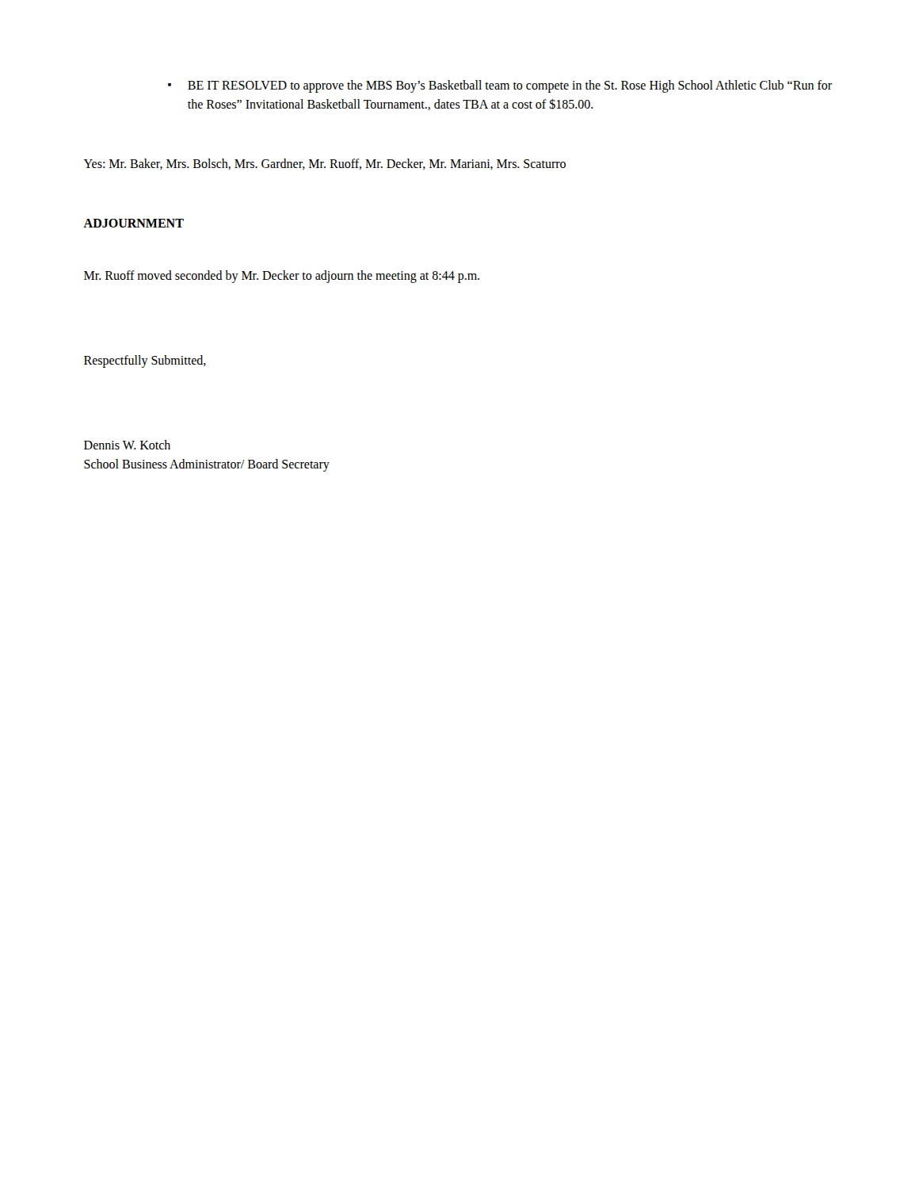BE IT RESOLVED to approve the MBS Boy’s Basketball team to compete in the St. Rose High School Athletic Club “Run for the Roses” Invitational Basketball Tournament., dates TBA at a cost of $185.00.
Yes: Mr. Baker, Mrs. Bolsch, Mrs. Gardner, Mr. Ruoff, Mr. Decker, Mr. Mariani, Mrs. Scaturro
ADJOURNMENT
Mr. Ruoff moved seconded by Mr. Decker to adjourn the meeting at 8:44 p.m.
Respectfully Submitted,
Dennis W. Kotch School Business Administrator/ Board Secretary